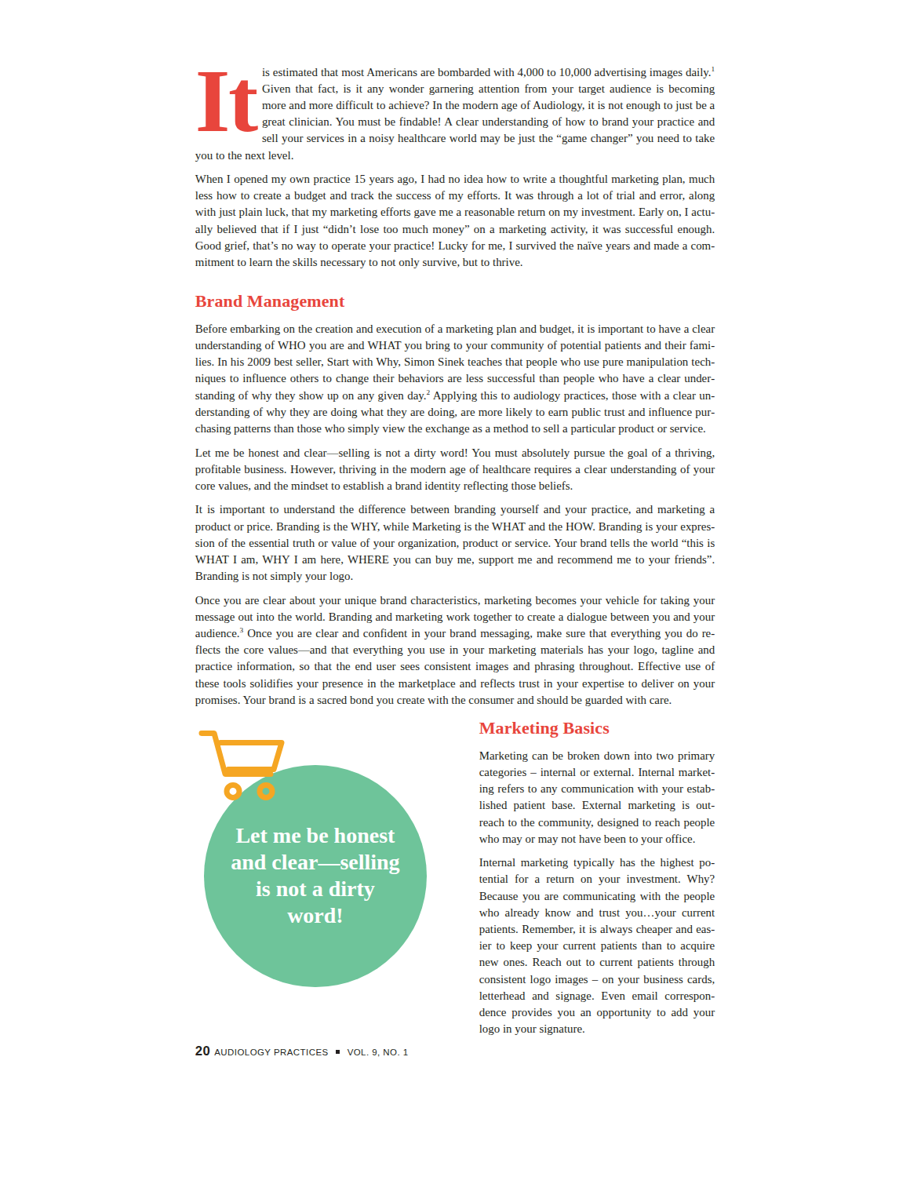It is estimated that most Americans are bombarded with 4,000 to 10,000 advertising images daily.1 Given that fact, is it any wonder garnering attention from your target audience is becoming more and more difficult to achieve? In the modern age of Audiology, it is not enough to just be a great clinician. You must be findable! A clear understanding of how to brand your practice and sell your services in a noisy healthcare world may be just the “game changer” you need to take you to the next level.
When I opened my own practice 15 years ago, I had no idea how to write a thoughtful marketing plan, much less how to create a budget and track the success of my efforts. It was through a lot of trial and error, along with just plain luck, that my marketing efforts gave me a reasonable return on my investment. Early on, I actually believed that if I just “didn’t lose too much money” on a marketing activity, it was successful enough. Good grief, that’s no way to operate your practice! Lucky for me, I survived the naïve years and made a commitment to learn the skills necessary to not only survive, but to thrive.
Brand Management
Before embarking on the creation and execution of a marketing plan and budget, it is important to have a clear understanding of WHO you are and WHAT you bring to your community of potential patients and their families. In his 2009 best seller, Start with Why, Simon Sinek teaches that people who use pure manipulation techniques to influence others to change their behaviors are less successful than people who have a clear understanding of why they show up on any given day.2 Applying this to audiology practices, those with a clear understanding of why they are doing what they are doing, are more likely to earn public trust and influence purchasing patterns than those who simply view the exchange as a method to sell a particular product or service.
Let me be honest and clear—selling is not a dirty word! You must absolutely pursue the goal of a thriving, profitable business. However, thriving in the modern age of healthcare requires a clear understanding of your core values, and the mindset to establish a brand identity reflecting those beliefs.
It is important to understand the difference between branding yourself and your practice, and marketing a product or price. Branding is the WHY, while Marketing is the WHAT and the HOW. Branding is your expression of the essential truth or value of your organization, product or service. Your brand tells the world “this is WHAT I am, WHY I am here, WHERE you can buy me, support me and recommend me to your friends”. Branding is not simply your logo.
Once you are clear about your unique brand characteristics, marketing becomes your vehicle for taking your message out into the world. Branding and marketing work together to create a dialogue between you and your audience.3 Once you are clear and confident in your brand messaging, make sure that everything you do reflects the core values—and that everything you use in your marketing materials has your logo, tagline and practice information, so that the end user sees consistent images and phrasing throughout. Effective use of these tools solidifies your presence in the marketplace and reflects trust in your expertise to deliver on your promises. Your brand is a sacred bond you create with the consumer and should be guarded with care.
Let me be honest and clear—selling is not a dirty word!
Marketing Basics
Marketing can be broken down into two primary categories – internal or external. Internal marketing refers to any communication with your established patient base. External marketing is outreach to the community, designed to reach people who may or may not have been to your office.
Internal marketing typically has the highest potential for a return on your investment. Why? Because you are communicating with the people who already know and trust you…your current patients. Remember, it is always cheaper and easier to keep your current patients than to acquire new ones. Reach out to current patients through consistent logo images – on your business cards, letterhead and signage. Even email correspondence provides you an opportunity to add your logo in your signature.
20 AUDIOLOGY PRACTICES VOL. 9, NO. 1